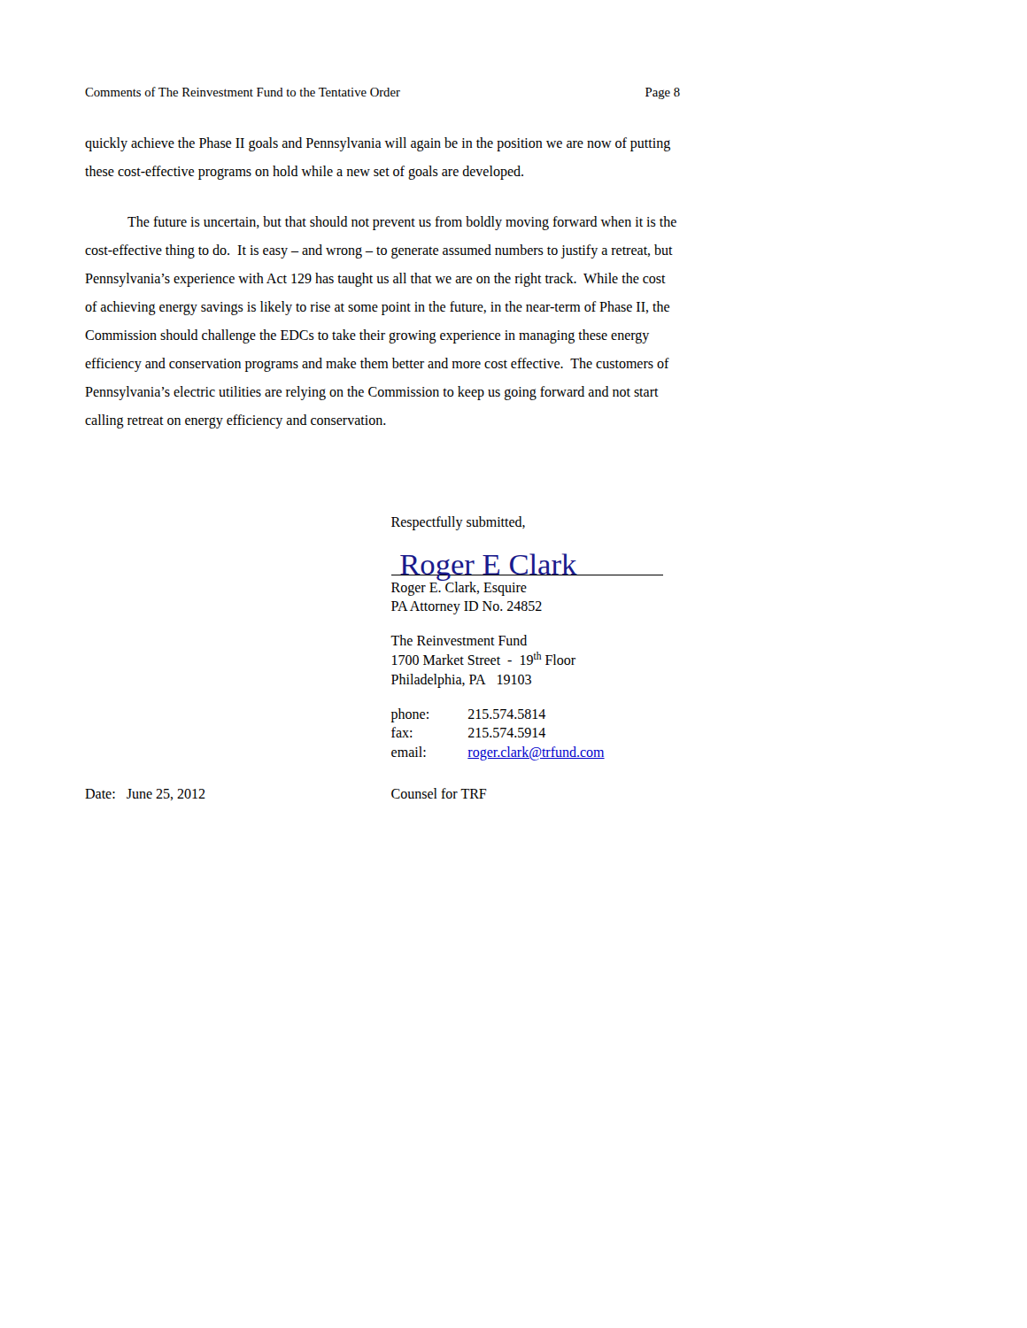Comments of The Reinvestment Fund to the Tentative Order
Page 8
quickly achieve the Phase II goals and Pennsylvania will again be in the position we are now of putting these cost-effective programs on hold while a new set of goals are developed.
The future is uncertain, but that should not prevent us from boldly moving forward when it is the cost-effective thing to do. It is easy – and wrong – to generate assumed numbers to justify a retreat, but Pennsylvania’s experience with Act 129 has taught us all that we are on the right track. While the cost of achieving energy savings is likely to rise at some point in the future, in the near-term of Phase II, the Commission should challenge the EDCs to take their growing experience in managing these energy efficiency and conservation programs and make them better and more cost effective. The customers of Pennsylvania’s electric utilities are relying on the Commission to keep us going forward and not start calling retreat on energy efficiency and conservation.
Respectfully submitted,
Roger E Clark
Roger E. Clark, Esquire
PA Attorney ID No. 24852
The Reinvestment Fund
1700 Market Street - 19th Floor
Philadelphia, PA 19103
| phone: | 215.574.5814 |
| fax: | 215.574.5914 |
| email: | roger.clark@trfund.com |
Date: June 25, 2012
Counsel for TRF